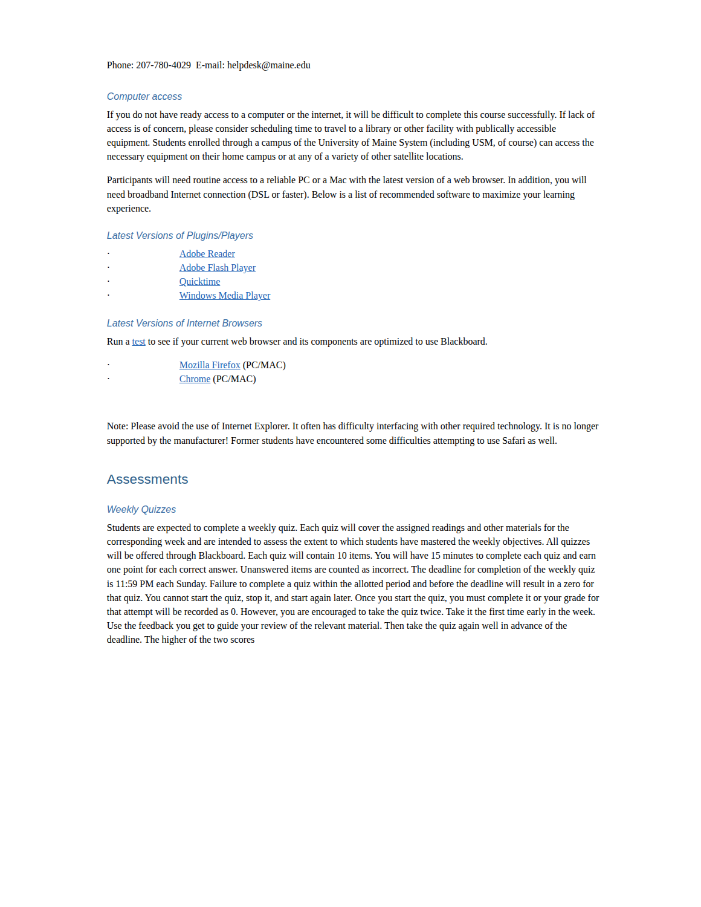Phone: 207-780-4029 E-mail: helpdesk@maine.edu
Computer access
If you do not have ready access to a computer or the internet, it will be difficult to complete this course successfully. If lack of access is of concern, please consider scheduling time to travel to a library or other facility with publically accessible equipment. Students enrolled through a campus of the University of Maine System (including USM, of course) can access the necessary equipment on their home campus or at any of a variety of other satellite locations.
Participants will need routine access to a reliable PC or a Mac with the latest version of a web browser. In addition, you will need broadband Internet connection (DSL or faster). Below is a list of recommended software to maximize your learning experience.
Latest Versions of Plugins/Players
·Adobe Reader
·Adobe Flash Player
·Quicktime
·Windows Media Player
Latest Versions of Internet Browsers
Run a test to see if your current web browser and its components are optimized to use Blackboard.
·Mozilla Firefox (PC/MAC)
·Chrome (PC/MAC)
Note: Please avoid the use of Internet Explorer. It often has difficulty interfacing with other required technology. It is no longer supported by the manufacturer! Former students have encountered some difficulties attempting to use Safari as well.
Assessments
Weekly Quizzes
Students are expected to complete a weekly quiz. Each quiz will cover the assigned readings and other materials for the corresponding week and are intended to assess the extent to which students have mastered the weekly objectives. All quizzes will be offered through Blackboard. Each quiz will contain 10 items. You will have 15 minutes to complete each quiz and earn one point for each correct answer. Unanswered items are counted as incorrect. The deadline for completion of the weekly quiz is 11:59 PM each Sunday. Failure to complete a quiz within the allotted period and before the deadline will result in a zero for that quiz. You cannot start the quiz, stop it, and start again later. Once you start the quiz, you must complete it or your grade for that attempt will be recorded as 0. However, you are encouraged to take the quiz twice. Take it the first time early in the week. Use the feedback you get to guide your review of the relevant material. Then take the quiz again well in advance of the deadline. The higher of the two scores